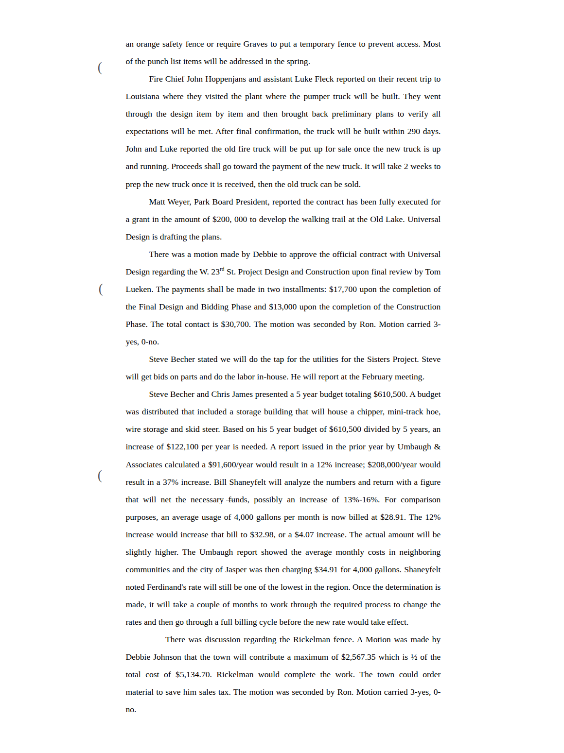( ( (
an orange safety fence or require Graves to put a temporary fence to prevent access. Most of the punch list items will be addressed in the spring.
Fire Chief John Hoppenjans and assistant Luke Fleck reported on their recent trip to Louisiana where they visited the plant where the pumper truck will be built. They went through the design item by item and then brought back preliminary plans to verify all expectations will be met. After final confirmation, the truck will be built within 290 days. John and Luke reported the old fire truck will be put up for sale once the new truck is up and running. Proceeds shall go toward the payment of the new truck. It will take 2 weeks to prep the new truck once it is received, then the old truck can be sold.
Matt Weyer, Park Board President, reported the contract has been fully executed for a grant in the amount of $200, 000 to develop the walking trail at the Old Lake. Universal Design is drafting the plans.
There was a motion made by Debbie to approve the official contract with Universal Design regarding the W. 23rd St. Project Design and Construction upon final review by Tom Lueken. The payments shall be made in two installments: $17,700 upon the completion of the Final Design and Bidding Phase and $13,000 upon the completion of the Construction Phase. The total contact is $30,700. The motion was seconded by Ron. Motion carried 3-yes, 0-no.
Steve Becher stated we will do the tap for the utilities for the Sisters Project. Steve will get bids on parts and do the labor in-house. He will report at the February meeting.
Steve Becher and Chris James presented a 5 year budget totaling $610,500. A budget was distributed that included a storage building that will house a chipper, mini-track hoe, wire storage and skid steer. Based on his 5 year budget of $610,500 divided by 5 years, an increase of $122,100 per year is needed. A report issued in the prior year by Umbaugh & Associates calculated a $91,600/year would result in a 12% increase; $208,000/year would result in a 37% increase. Bill Shaneyfelt will analyze the numbers and return with a figure that will net the necessary funds, possibly an increase of 13%-16%. For comparison purposes, an average usage of 4,000 gallons per month is now billed at $28.91. The 12% increase would increase that bill to $32.98, or a $4.07 increase. The actual amount will be slightly higher. The Umbaugh report showed the average monthly costs in neighboring communities and the city of Jasper was then charging $34.91 for 4,000 gallons. Shaneyfelt noted Ferdinand's rate will still be one of the lowest in the region. Once the determination is made, it will take a couple of months to work through the required process to change the rates and then go through a full billing cycle before the new rate would take effect.
There was discussion regarding the Rickelman fence. A Motion was made by Debbie Johnson that the town will contribute a maximum of $2,567.35 which is ½ of the total cost of $5,134.70. Rickelman would complete the work. The town could order material to save him sales tax. The motion was seconded by Ron. Motion carried 3-yes, 0-no.